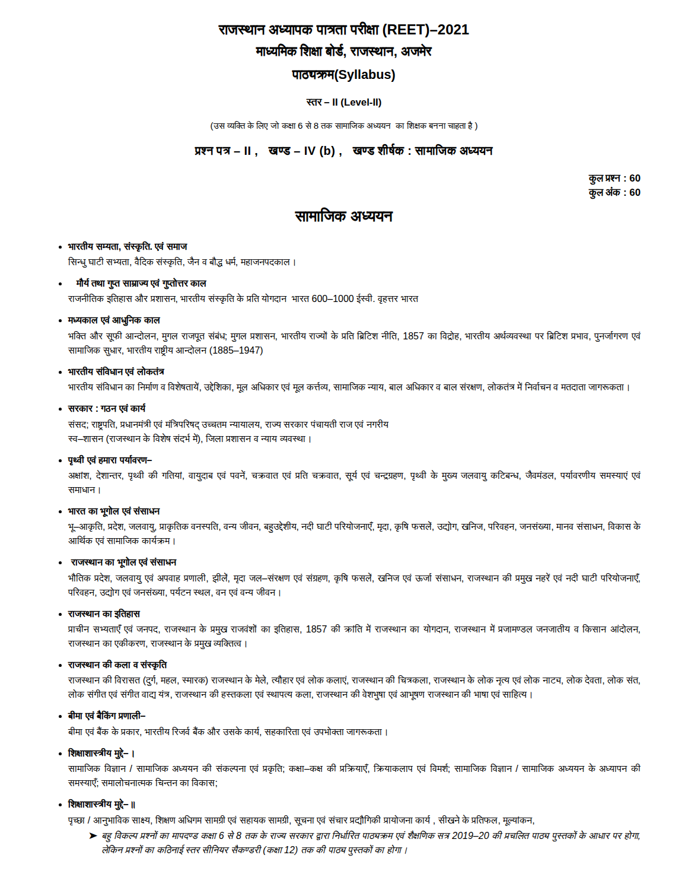राजस्थान अध्यापक पात्रता परीक्षा (REET)–2021
माध्यमिक शिक्षा बोर्ड, राजस्थान, अजमेर
पाठ्यक्रम(Syllabus)
स्तर – II (Level-II)
(उस व्यक्ति के लिए जो कक्षा 6 से 8 तक सामाजिक अध्ययन का शिक्षक बनना चाहता है )
प्रश्न पत्र – II , खण्ड – IV (b) , खण्ड शीर्षक : सामाजिक अध्ययन
कुल प्रश्न : 60
कुल अंक : 60
सामाजिक अध्ययन
भारतीय सम्यता, संस्कृति. एवं समाज
सिन्धु घाटी सभ्यता, वैदिक संस्कृति, जैन व बौद्ध धर्म, महाजनपदकाल।
मौर्य तथा गुप्त साम्राज्य एवं गुप्तोत्तर काल
राजनीतिक इतिहास और प्रशासन, भारतीय संस्कृति के प्रति योगदान भारत 600–1000 ईस्वी. वृहत्तर भारत
मध्यकाल एवं आधुनिक काल
भक्ति और सूफी आन्दोलन, मुगल राजपूत संबंध; मुगल प्रशासन, भारतीय राज्यों के प्रति ब्रिटिश नीति, 1857 का विद्रोह, भारतीय अर्थव्यवस्था पर ब्रिटिश प्रभाव, पुनर्जागरण एवं सामाजिक सुधार, भारतीय राष्ट्रीय आन्दोलन (1885–1947)
भारतीय संविधान एवं लोकतंत्र
भारतीय संविधान का निर्माण व विशेषतायें, उद्देशिका, मूल अधिकार एवं मूल कर्त्तव्य, सामाजिक न्याय, बाल अधिकार व बाल संरक्षण, लोकतंत्र में निर्वाचन व मतदाता जागरूकता।
सरकार : गठन एवं कार्य
संसद; राष्ट्रपति, प्रधानमंत्री एवं मंत्रिपरिषद् उच्चतम न्यायालय, राज्य सरकार पंचायती राज एवं नगरीय
स्व–शासन (राजस्थान के विशेष संदर्भ में), जिला प्रशासन व न्याय व्यवस्था।
पृथ्वी एवं हमारा पर्यावरण–
अक्षांश, देशान्तर, पृथ्वी की गतियां, वायुदाब एवं पवनें, चक्रवात एवं प्रति चक्रवात, सूर्य एवं चन्द्रग्रहण, पृथ्वी के मुख्य जलवायु कटिबन्ध, जैवमंडल, पर्यावरणीय समस्याएं एवं समाधान।
भारत का भूगोल एवं संसाधन
भू–आकृति, प्रदेश, जलवायु, प्राकृतिक वनस्पति, वन्य जीवन, बहुउद्देशीय, नदी घाटी परियोजनाएँ, मृदा, कृषि फसलें, उद्योग, खनिज, परिवहन, जनसंख्या, मानव संसाधन, विकास के आर्थिक एवं सामाजिक कार्यक्रम।
राजस्थान का भूगोल एवं संसाधन
भौतिक प्रदेश, जलवायु एवं अपवाह प्रणाली, झीलें, मृदा जल–संरक्षण एवं संग्रहण, कृषि फसलें, खनिज एवं ऊर्जा संसाधन, राजस्थान की प्रमुख नहरें एवं नदी घाटी परियोजनाएँ, परिवहन, उद्योग एवं जनसंख्या, पर्यटन स्थल, वन एवं वन्य जीवन।
राजस्थान का इतिहास
प्राचीन सभ्यताएँ एवं जनपद, राजस्थान के प्रमुख राजवंशों का इतिहास, 1857 की क्रांति में राजस्थान का योगदान, राजस्थान में प्रजामण्डल जनजातीय व किसान आंदोलन, राजस्थान का एकीकरण, राजस्थान के प्रमुख व्यक्तित्व।
राजस्थान की कला व संस्कृति
राजस्थान की विरासत (दुर्ग, महल, स्मारक) राजस्थान के मेले, त्यौहार एवं लोक कलाएं, राजस्थान की चित्रकला, राजस्थान के लोक नृत्य एवं लोक नाट्य, लोक देवता, लोक संत, लोक संगीत एवं संगीत वाद्य यंत्र, राजस्थान की हस्तकला एवं स्थापत्य कला, राजस्थान की वेशभुषा एवं आभूषण राजस्थान की भाषा एवं साहित्य।
बीमा एवं बैकिंग प्रणाली–
बीमा एवं बैंक के प्रकार, भारतीय रिजर्व बैंक और उसके कार्य, सहकारिता एवं उपभोक्ता जागरूकता।
शिक्षाशास्त्रीय मुद्दे–।
सामाजिक विज्ञान / सामाजिक अध्ययन की संकल्पना एवं प्रकृति; कक्षा–कक्ष की प्रक्रियाएँ, क्रियाकलाप एवं विमर्श; सामाजिक विज्ञान / सामाजिक अध्ययन के अध्यापन की समस्याएँ; समालोचनात्मक चिन्तन का विकास;
शिक्षाशास्त्रीय मुद्दे–॥
पृच्छा / आनुभाविक साक्ष्य, शिक्षण अधिगम सामग्री एवं सहायक सामग्री, सूचना एवं संचार प्रद्यौगिकी प्रायोजना कार्य , सीखने के प्रतिफल, मूल्यांकन,
बहु विकल्प प्रश्नों का मापदण्ड कक्षा 6 से 8 तक के राज्य सरकार द्वारा निर्धारित पाठ्यक्रम एवं शैक्षणिक सत्र 2019–20 की प्रचलित पाठ्य पुस्तकों के आधार पर होगा, लेकिन प्रश्नों का कठिनाई स्तर सीनियर सैकण्डरी (कक्षा 12) तक की पाठ्य पुस्तकों का होगा।